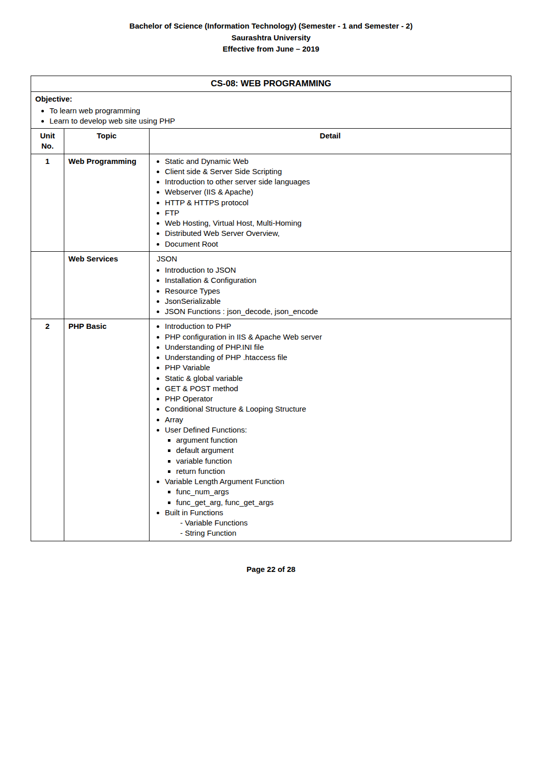Bachelor of Science (Information Technology) (Semester - 1 and Semester - 2)
Saurashtra University
Effective from June – 2019
| CS-08: WEB PROGRAMMING |
| Objective: To learn web programming Learn to develop web site using PHP |
| Unit No. | Topic | Detail |
| 1 | Web Programming | Static and Dynamic Web Client side & Server Side Scripting Introduction to other server side languages Webserver (IIS & Apache) HTTP & HTTPS protocol FTP Web Hosting, Virtual Host, Multi-Homing Distributed Web Server Overview, Document Root |
| | Web Services | JSON Introduction to JSON Installation & Configuration Resource Types JsonSerializable JSON Functions : json_decode, json_encode |
| 2 | PHP Basic | Introduction to PHP PHP configuration in IIS & Apache Web server Understanding of PHP.INI file Understanding of PHP .htaccess file PHP Variable Static & global variable GET & POST method PHP Operator Conditional Structure & Looping Structure Array User Defined Functions: argument function default argument variable function return function Variable Length Argument Function func_num_args func_get_arg, func_get_args Built in Functions - Variable Functions - String Function |
Page 22 of 28